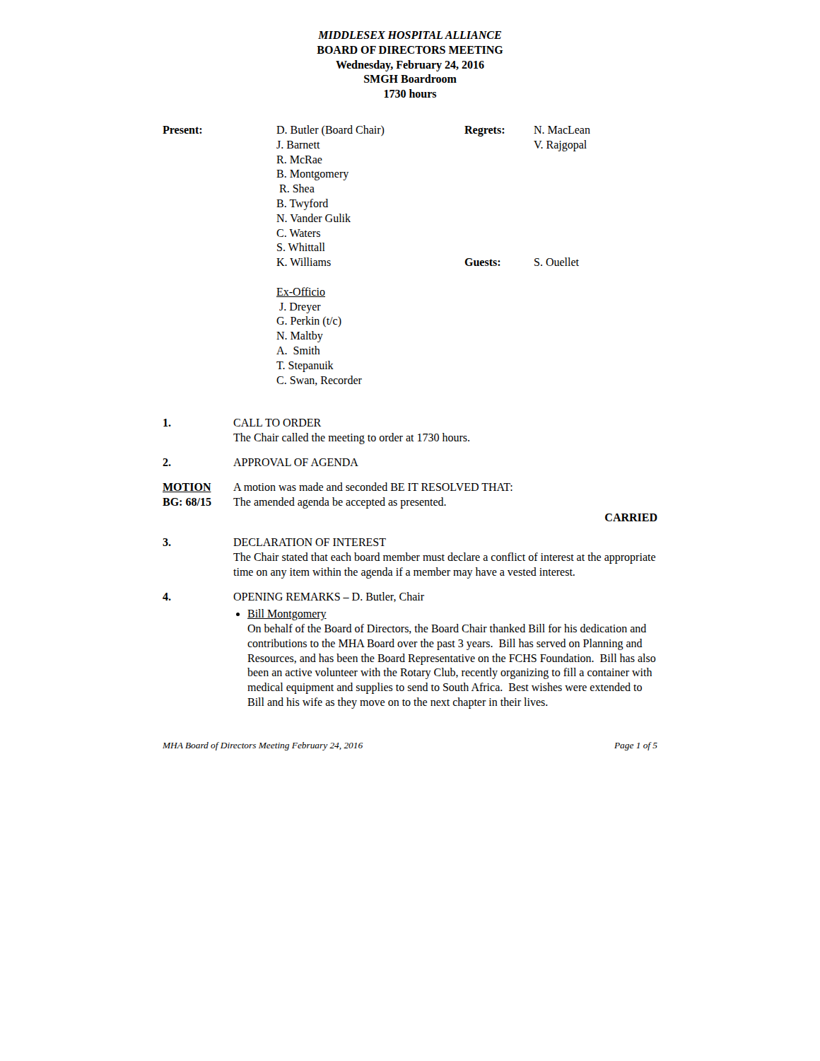MIDDLESEX HOSPITAL ALLIANCE
BOARD OF DIRECTORS MEETING
Wednesday, February 24, 2016
SMGH Boardroom
1730 hours
| Present: | D. Butler (Board Chair) | Regrets: | N. MacLean |
| | J. Barnett | | V. Rajgopal |
| | R. McRae | | |
| | B. Montgomery | | |
| | R. Shea | | |
| | B. Twyford | | |
| | N. Vander Gulik | | |
| | C. Waters | | |
| | S. Whittall | | |
| | K. Williams | Guests: | S. Ouellet |
| | Ex-Officio | | |
| | J. Dreyer | | |
| | G. Perkin (t/c) | | |
| | N. Maltby | | |
| | A. Smith | | |
| | T. Stepanuik | | |
| | C. Swan, Recorder | | |
| 1. | CALL TO ORDER The Chair called the meeting to order at 1730 hours. |
| 2. | APPROVAL OF AGENDA |
| MOTION BG: 68/15 | A motion was made and seconded BE IT RESOLVED THAT: The amended agenda be accepted as presented. CARRIED |
| 3. | DECLARATION OF INTEREST The Chair stated that each board member must declare a conflict of interest at the appropriate time on any item within the agenda if a member may have a vested interest. |
| 4. | OPENING REMARKS – D. Butler, Chair Bill Montgomery On behalf of the Board of Directors, the Board Chair thanked Bill for his dedication and contributions to the MHA Board over the past 3 years. Bill has served on Planning and Resources, and has been the Board Representative on the FCHS Foundation. Bill has also been an active volunteer with the Rotary Club, recently organizing to fill a container with medical equipment and supplies to send to South Africa. Best wishes were extended to Bill and his wife as they move on to the next chapter in their lives. |
MHA Board of Directors Meeting February 24, 2016 Page 1 of 5